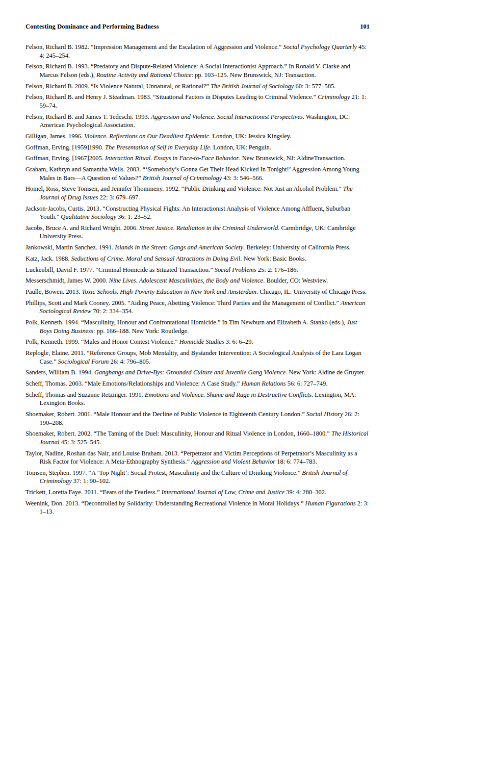Contesting Dominance and Performing Badness 101
Felson, Richard B. 1982. “Impression Management and the Escalation of Aggression and Violence.” Social Psychology Quarterly 45: 4: 245–254.
Felson, Richard B. 1993. “Predatory and Dispute-Related Violence: A Social Interactionist Approach.” In Ronald V. Clarke and Marcus Felson (eds.), Routine Activity and Rational Choice: pp. 103–125. New Brunswick, NJ: Transaction.
Felson, Richard B. 2009. “Is Violence Natural, Unnatural, or Rational?” The British Journal of Sociology 60: 3: 577–585.
Felson, Richard B. and Henry J. Steadman. 1983. “Situational Factors in Disputes Leading to Criminal Violence.” Criminology 21: 1: 59–74.
Felson, Richard B. and James T. Tedeschi. 1993. Aggression and Violence. Social Interactionist Perspectives. Washington, DC: American Psychological Association.
Gilligan, James. 1996. Violence. Reflections on Our Deadliest Epidemic. London, UK: Jessica Kingsley.
Goffman, Erving. [1959]1990. The Presentation of Self in Everyday Life. London, UK: Penguin.
Goffman, Erving. [1967]2005. Interaction Ritual. Essays in Face-to-Face Behavior. New Brunswick, NJ: AldineTransaction.
Graham, Kathryn and Samantha Wells. 2003. “‘Somebody’s Gonna Get Their Head Kicked In Tonight!’ Aggression Among Young Males in Bars—A Question of Values?” British Journal of Criminology 43: 3: 546–566.
Homel, Ross, Steve Tomsen, and Jennifer Thommeny. 1992. “Public Drinking and Violence: Not Just an Alcohol Problem.” The Journal of Drug Issues 22: 3: 679–697.
Jackson-Jacobs, Curtis. 2013. “Constructing Physical Fights: An Interactionist Analysis of Violence Among Affluent, Suburban Youth.” Qualitative Sociology 36: 1: 23–52.
Jacobs, Bruce A. and Richard Wright. 2006. Street Justice. Retaliation in the Criminal Underworld. Carmbridge, UK: Cambridge University Press.
Jankowski, Martin Sanchez. 1991. Islands in the Street: Gangs and American Society. Berkeley: University of California Press.
Katz, Jack. 1988. Seductions of Crime. Moral and Sensual Attractions in Doing Evil. New York: Basic Books.
Luckenbill, David F. 1977. “Criminal Homicide as Situated Transaction.” Social Problems 25: 2: 176–186.
Messerschmidt, James W. 2000. Nine Lives. Adolescent Masculinities, the Body and Violence. Boulder, CO: Westview.
Paulle, Bowen. 2013. Toxic Schools. High-Poverty Education in New York and Amsterdam. Chicago, IL: University of Chicago Press.
Phillips, Scott and Mark Cooney. 2005. “Aiding Peace, Abetting Violence: Third Parties and the Management of Conflict.” American Sociological Review 70: 2: 334–354.
Polk, Kenneth. 1994. “Masculinity, Honour and Confrontational Homicide.” In Tim Newburn and Elizabeth A. Stanko (eds.), Just Boys Doing Business: pp. 166–188. New York: Routledge.
Polk, Kenneth. 1999. “Males and Honor Contest Violence.” Homicide Studies 3: 6: 6–29.
Replogle, Elaine. 2011. “Reference Groups, Mob Mentality, and Bystander Intervention: A Sociological Analysis of the Lara Logan Case.” Sociological Forum 26: 4: 796–805.
Sanders, William B. 1994. Gangbangs and Drive-Bys: Grounded Culture and Juvenile Gang Violence. New York: Aldine de Gruyter.
Scheff, Thomas. 2003. “Male Emotions/Relationships and Violence: A Case Study.” Human Relations 56: 6: 727–749.
Scheff, Thomas and Suzanne Retzinger. 1991. Emotions and Violence. Shame and Rage in Destructive Conflicts. Lexington, MA: Lexington Books.
Shoemaker, Robert. 2001. “Male Honour and the Decline of Public Violence in Eighteenth Century London.” Social History 26: 2: 190–208.
Shoemaker, Robert. 2002. “The Taming of the Duel: Masculinity, Honour and Ritual Violence in London, 1660–1800.” The Historical Journal 45: 3: 525–545.
Taylor, Nadine, Roshan das Nair, and Louise Braham. 2013. “Perpetrator and Victim Perceptions of Perpetrator’s Masculinity as a Risk Factor for Violence: A Meta-Ethnography Synthesis.” Aggression and Violent Behavior 18: 6: 774–783.
Tomsen, Stephen. 1997. “A ‘Top Night’: Social Protest, Masculinity and the Culture of Drinking Violence.” British Journal of Criminology 37: 1: 90–102.
Trickett, Loretta Faye. 2011. “Fears of the Fearless.” International Journal of Law, Crime and Justice 39: 4: 280–302.
Weenink, Don. 2013. “Decontrolled by Solidarity: Understanding Recreational Violence in Moral Holidays.” Human Figurations 2: 3: 1–13.